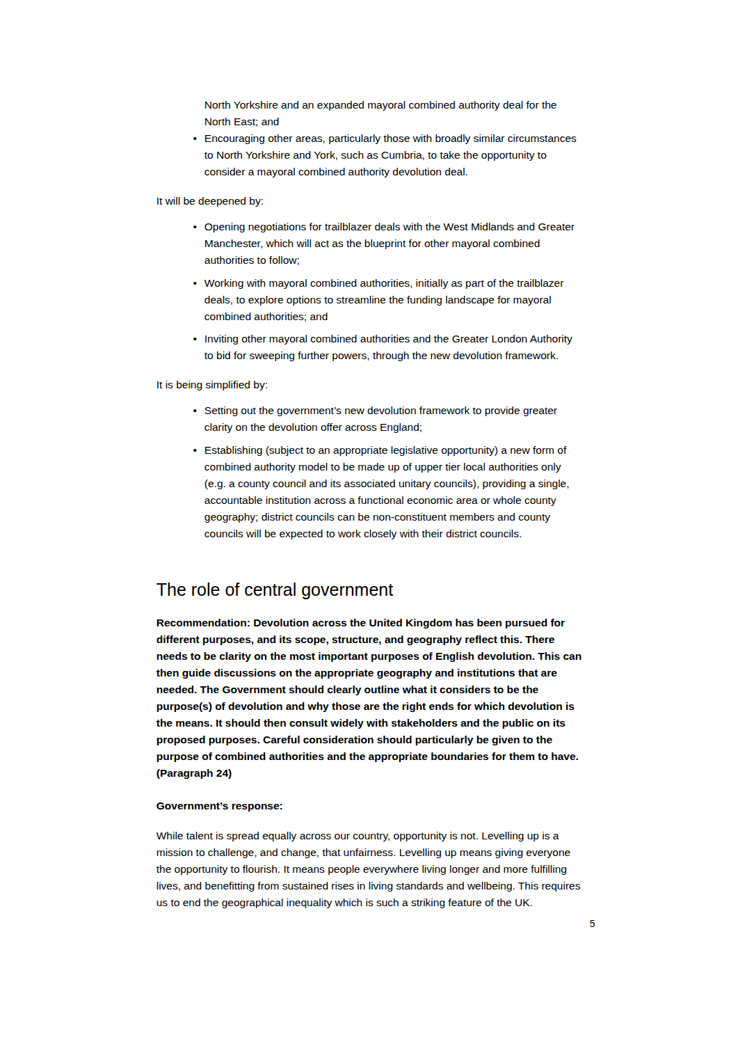North Yorkshire and an expanded mayoral combined authority deal for the North East; and
Encouraging other areas, particularly those with broadly similar circumstances to North Yorkshire and York, such as Cumbria, to take the opportunity to consider a mayoral combined authority devolution deal.
It will be deepened by:
Opening negotiations for trailblazer deals with the West Midlands and Greater Manchester, which will act as the blueprint for other mayoral combined authorities to follow;
Working with mayoral combined authorities, initially as part of the trailblazer deals, to explore options to streamline the funding landscape for mayoral combined authorities; and
Inviting other mayoral combined authorities and the Greater London Authority to bid for sweeping further powers, through the new devolution framework.
It is being simplified by:
Setting out the government’s new devolution framework to provide greater clarity on the devolution offer across England;
Establishing (subject to an appropriate legislative opportunity) a new form of combined authority model to be made up of upper tier local authorities only (e.g. a county council and its associated unitary councils), providing a single, accountable institution across a functional economic area or whole county geography; district councils can be non-constituent members and county councils will be expected to work closely with their district councils.
The role of central government
Recommendation: Devolution across the United Kingdom has been pursued for different purposes, and its scope, structure, and geography reflect this. There needs to be clarity on the most important purposes of English devolution. This can then guide discussions on the appropriate geography and institutions that are needed. The Government should clearly outline what it considers to be the purpose(s) of devolution and why those are the right ends for which devolution is the means. It should then consult widely with stakeholders and the public on its proposed purposes. Careful consideration should particularly be given to the purpose of combined authorities and the appropriate boundaries for them to have. (Paragraph 24)
Government’s response:
While talent is spread equally across our country, opportunity is not. Levelling up is a mission to challenge, and change, that unfairness. Levelling up means giving everyone the opportunity to flourish. It means people everywhere living longer and more fulfilling lives, and benefitting from sustained rises in living standards and wellbeing. This requires us to end the geographical inequality which is such a striking feature of the UK.
5